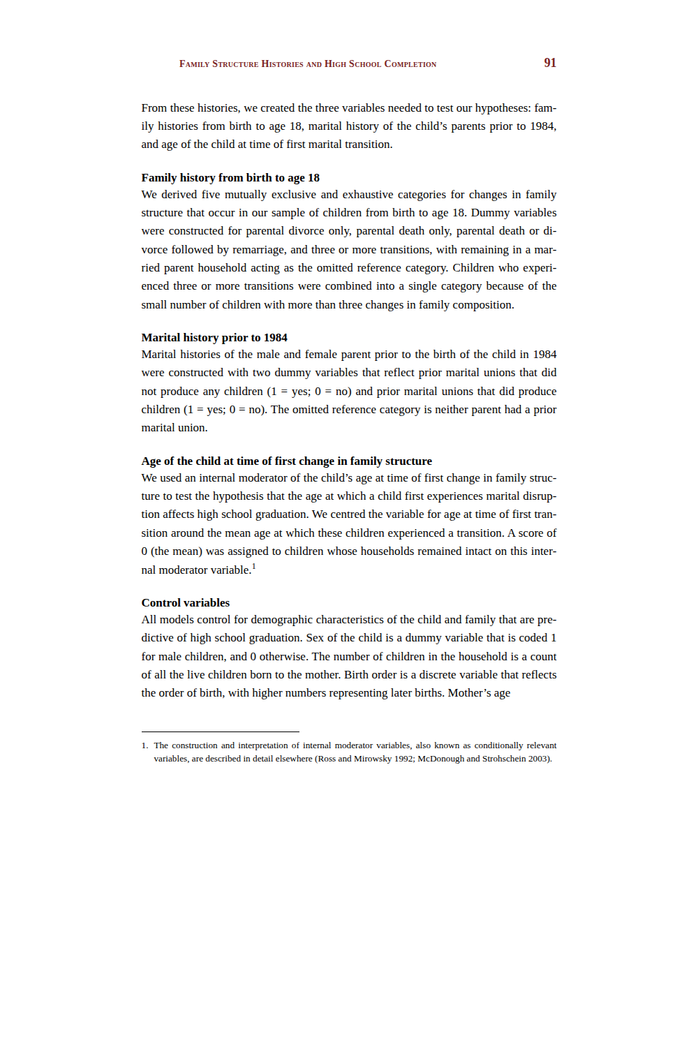Family Structure Histories and High School Completion 91
From these histories, we created the three variables needed to test our hypotheses: family histories from birth to age 18, marital history of the child’s parents prior to 1984, and age of the child at time of first marital transition.
Family history from birth to age 18
We derived five mutually exclusive and exhaustive categories for changes in family structure that occur in our sample of children from birth to age 18. Dummy variables were constructed for parental divorce only, parental death only, parental death or divorce followed by remarriage, and three or more transitions, with remaining in a married parent household acting as the omitted reference category. Children who experienced three or more transitions were combined into a single category because of the small number of children with more than three changes in family composition.
Marital history prior to 1984
Marital histories of the male and female parent prior to the birth of the child in 1984 were constructed with two dummy variables that reflect prior marital unions that did not produce any children (1 = yes; 0 = no) and prior marital unions that did produce children (1 = yes; 0 = no). The omitted reference category is neither parent had a prior marital union.
Age of the child at time of first change in family structure
We used an internal moderator of the child’s age at time of first change in family structure to test the hypothesis that the age at which a child first experiences marital disruption affects high school graduation. We centred the variable for age at time of first transition around the mean age at which these children experienced a transition. A score of 0 (the mean) was assigned to children whose households remained intact on this internal moderator variable.1
Control variables
All models control for demographic characteristics of the child and family that are predictive of high school graduation. Sex of the child is a dummy variable that is coded 1 for male children, and 0 otherwise. The number of children in the household is a count of all the live children born to the mother. Birth order is a discrete variable that reflects the order of birth, with higher numbers representing later births. Mother’s age
1. The construction and interpretation of internal moderator variables, also known as conditionally relevant variables, are described in detail elsewhere (Ross and Mirowsky 1992; McDonough and Strohschein 2003).